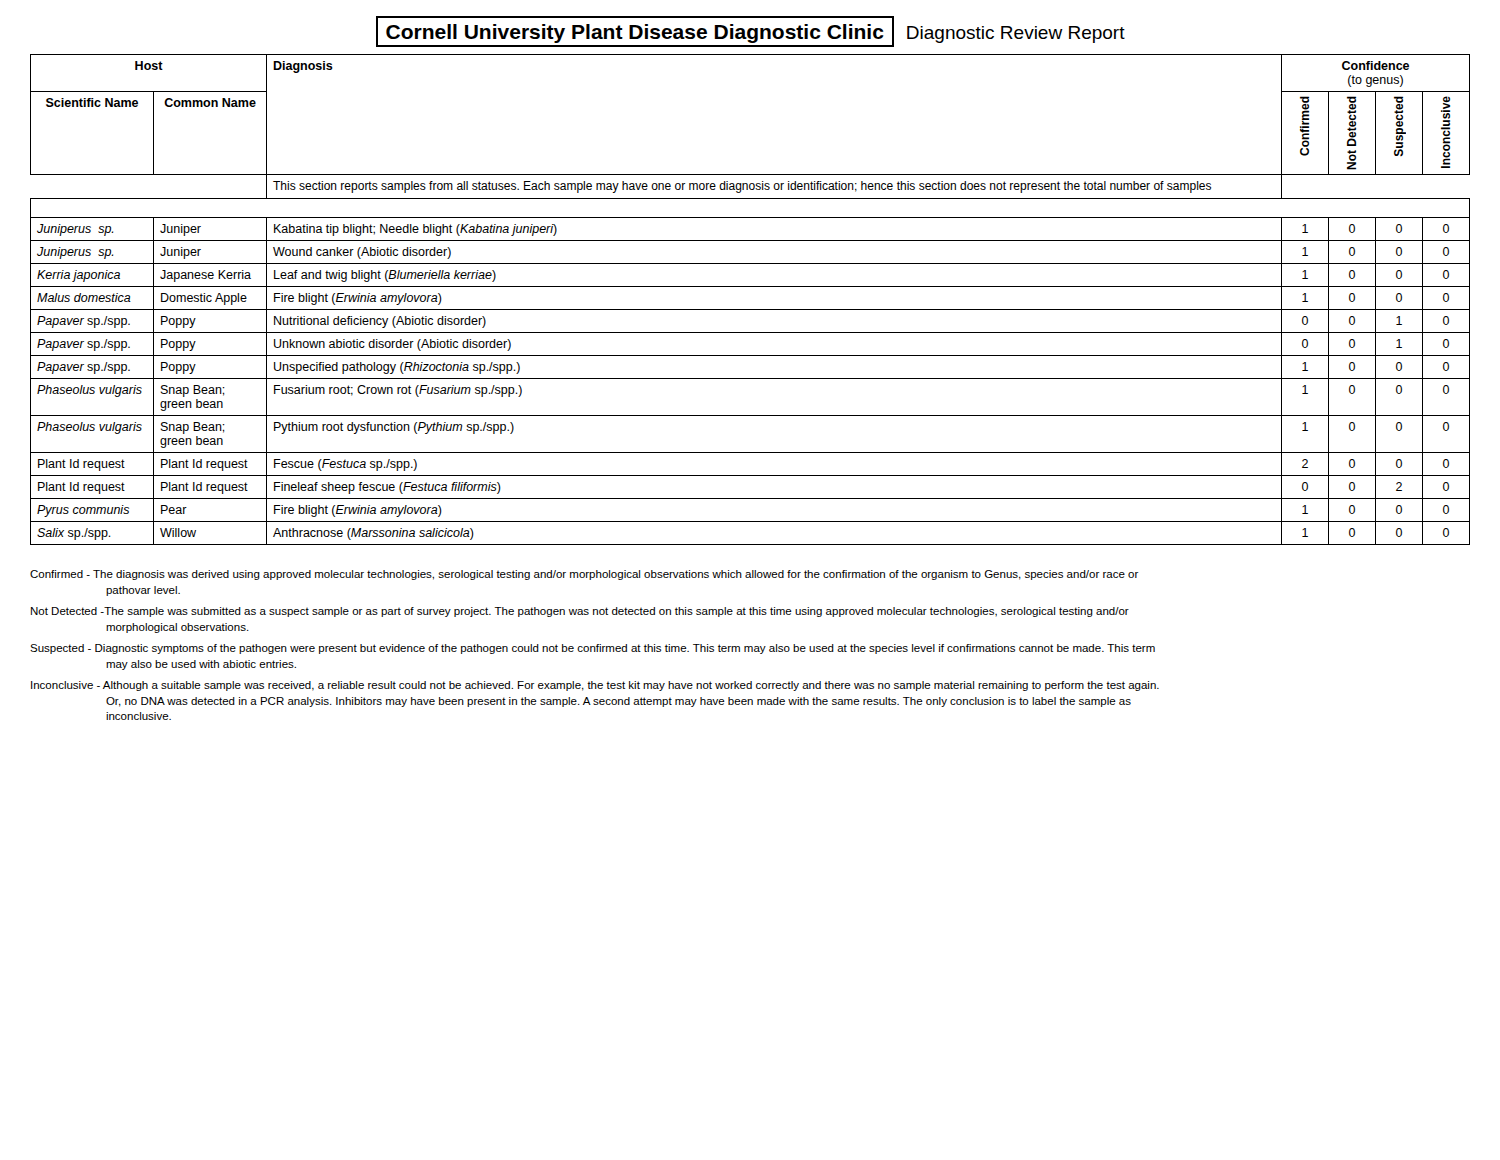Cornell University Plant Disease Diagnostic Clinic Diagnostic Review Report
| Host | Diagnosis | Confidence (to genus) |
| --- | --- | --- |
| Scientific Name | Common Name | Confirmed | Not Detected | Suspected | Inconclusive |
| | This section reports samples from all statuses. Each sample may have one or more diagnosis or identification; hence this section does not represent the total number of samples | |
| Juniperus sp. | Juniper | Kabatina tip blight; Needle blight ( Kabatina juniperi ) | 1 | 0 | 0 | 0 |
| Juniperus sp. | Juniper | Wound canker (Abiotic disorder) | 1 | 0 | 0 | 0 |
| Kerria japonica | Japanese Kerria | Leaf and twig blight ( Blumeriella kerriae ) | 1 | 0 | 0 | 0 |
| Malus domestica | Domestic Apple | Fire blight ( Erwinia amylovora ) | 1 | 0 | 0 | 0 |
| Papaver sp./spp. | Poppy | Nutritional deficiency (Abiotic disorder) | 0 | 0 | 1 | 0 |
| Papaver sp./spp. | Poppy | Unknown abiotic disorder (Abiotic disorder) | 0 | 0 | 1 | 0 |
| Papaver sp./spp. | Poppy | Unspecified pathology ( Rhizoctonia sp./spp.) | 1 | 0 | 0 | 0 |
| Phaseolus vulgaris | Snap Bean; green bean | Fusarium root; Crown rot ( Fusarium sp./spp.) | 1 | 0 | 0 | 0 |
| Phaseolus vulgaris | Snap Bean; green bean | Pythium root dysfunction ( Pythium sp./spp.) | 1 | 0 | 0 | 0 |
| Plant Id request | Plant Id request | Fescue ( Festuca sp./spp.) | 2 | 0 | 0 | 0 |
| Plant Id request | Plant Id request | Fineleaf sheep fescue ( Festuca filiformis ) | 0 | 0 | 2 | 0 |
| Pyrus communis | Pear | Fire blight ( Erwinia amylovora ) | 1 | 0 | 0 | 0 |
| Salix sp./spp. | Willow | Anthracnose ( Marssonina salicicola ) | 1 | 0 | 0 | 0 |
Confirmed - The diagnosis was derived using approved molecular technologies, serological testing and/or morphological observations which allowed for the confirmation of the organism to Genus, species and/or race or pathovar level.
Not Detected -The sample was submitted as a suspect sample or as part of survey project. The pathogen was not detected on this sample at this time using approved molecular technologies, serological testing and/or morphological observations.
Suspected - Diagnostic symptoms of the pathogen were present but evidence of the pathogen could not be confirmed at this time. This term may also be used at the species level if confirmations cannot be made. This term may also be used with abiotic entries.
Inconclusive - Although a suitable sample was received, a reliable result could not be achieved. For example, the test kit may have not worked correctly and there was no sample material remaining to perform the test again. Or, no DNA was detected in a PCR analysis. Inhibitors may have been present in the sample. A second attempt may have been made with the same results. The only conclusion is to label the sample as inconclusive.